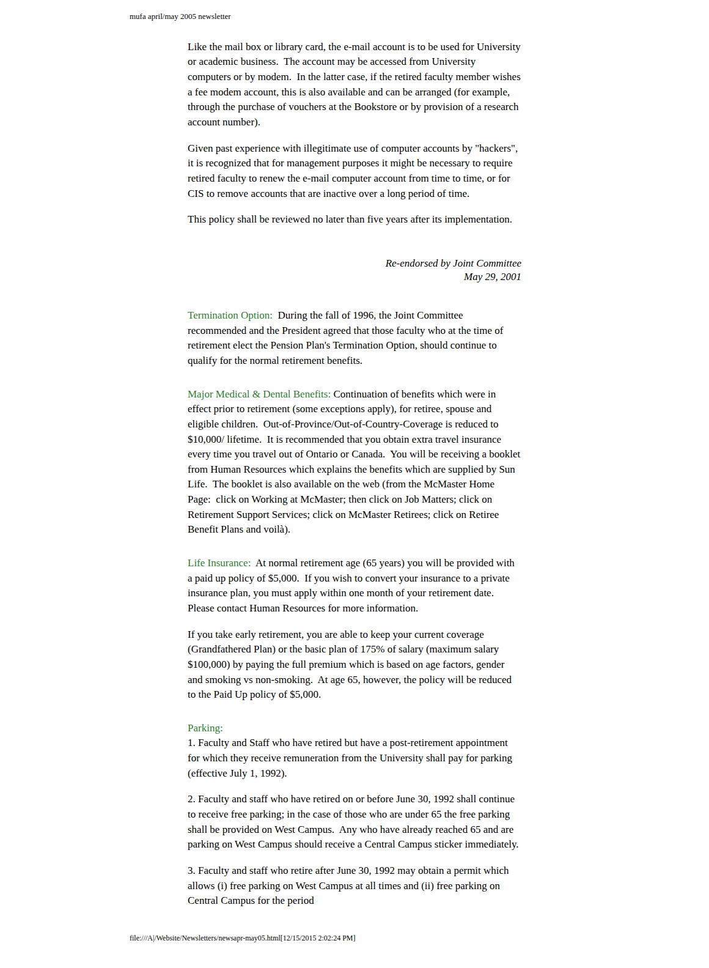mufa april/may 2005 newsletter
Like the mail box or library card, the e-mail account is to be used for University or academic business. The account may be accessed from University computers or by modem. In the latter case, if the retired faculty member wishes a fee modem account, this is also available and can be arranged (for example, through the purchase of vouchers at the Bookstore or by provision of a research account number).
Given past experience with illegitimate use of computer accounts by "hackers", it is recognized that for management purposes it might be necessary to require retired faculty to renew the e-mail computer account from time to time, or for CIS to remove accounts that are inactive over a long period of time.
This policy shall be reviewed no later than five years after its implementation.
Re-endorsed by Joint Committee
May 29, 2001
Termination Option: During the fall of 1996, the Joint Committee recommended and the President agreed that those faculty who at the time of retirement elect the Pension Plan's Termination Option, should continue to qualify for the normal retirement benefits.
Major Medical & Dental Benefits: Continuation of benefits which were in effect prior to retirement (some exceptions apply), for retiree, spouse and eligible children. Out-of-Province/Out-of-Country-Coverage is reduced to $10,000/ lifetime. It is recommended that you obtain extra travel insurance every time you travel out of Ontario or Canada. You will be receiving a booklet from Human Resources which explains the benefits which are supplied by Sun Life. The booklet is also available on the web (from the McMaster Home Page: click on Working at McMaster; then click on Job Matters; click on Retirement Support Services; click on McMaster Retirees; click on Retiree Benefit Plans and voilà).
Life Insurance: At normal retirement age (65 years) you will be provided with a paid up policy of $5,000. If you wish to convert your insurance to a private insurance plan, you must apply within one month of your retirement date. Please contact Human Resources for more information.
If you take early retirement, you are able to keep your current coverage (Grandfathered Plan) or the basic plan of 175% of salary (maximum salary $100,000) by paying the full premium which is based on age factors, gender and smoking vs non-smoking. At age 65, however, the policy will be reduced to the Paid Up policy of $5,000.
Parking:
1. Faculty and Staff who have retired but have a post-retirement appointment for which they receive remuneration from the University shall pay for parking (effective July 1, 1992).
2. Faculty and staff who have retired on or before June 30, 1992 shall continue to receive free parking; in the case of those who are under 65 the free parking shall be provided on West Campus. Any who have already reached 65 and are parking on West Campus should receive a Central Campus sticker immediately.
3. Faculty and staff who retire after June 30, 1992 may obtain a permit which allows (i) free parking on West Campus at all times and (ii) free parking on Central Campus for the period
file:///A|/Website/Newsletters/newsapr-may05.html[12/15/2015 2:02:24 PM]